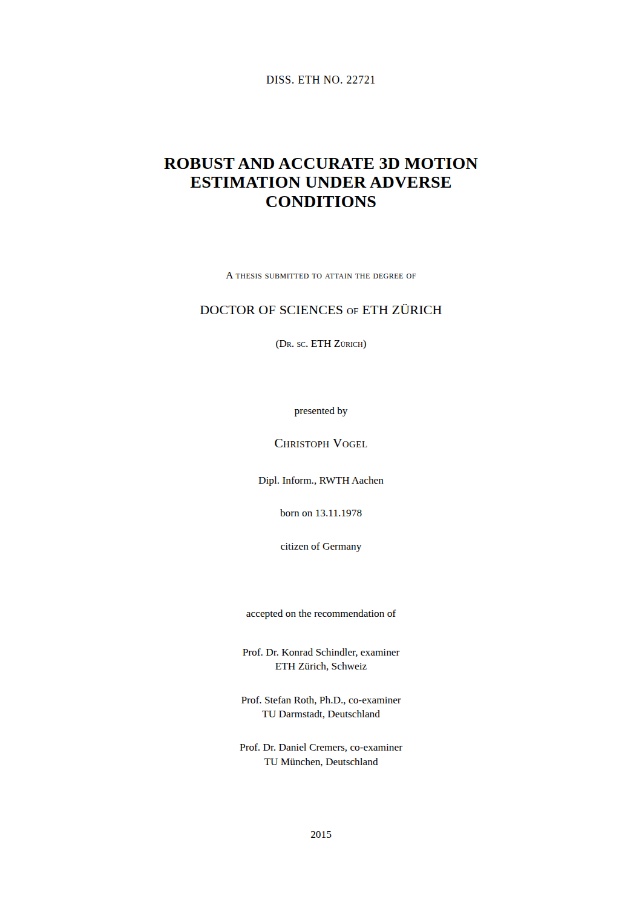DISS. ETH NO. 22721
Robust and Accurate 3D Motion
Estimation Under Adverse
Conditions
A thesis submitted to attain the degree of
DOCTOR OF SCIENCES of ETH ZÜRICH
(Dr. sc. ETH Zürich)
presented by
Christoph Vogel
Dipl. Inform., RWTH Aachen
born on 13.11.1978
citizen of Germany
accepted on the recommendation of
Prof. Dr. Konrad Schindler, examiner
ETH Zürich, Schweiz
Prof. Stefan Roth, Ph.D., co-examiner
TU Darmstadt, Deutschland
Prof. Dr. Daniel Cremers, co-examiner
TU München, Deutschland
2015